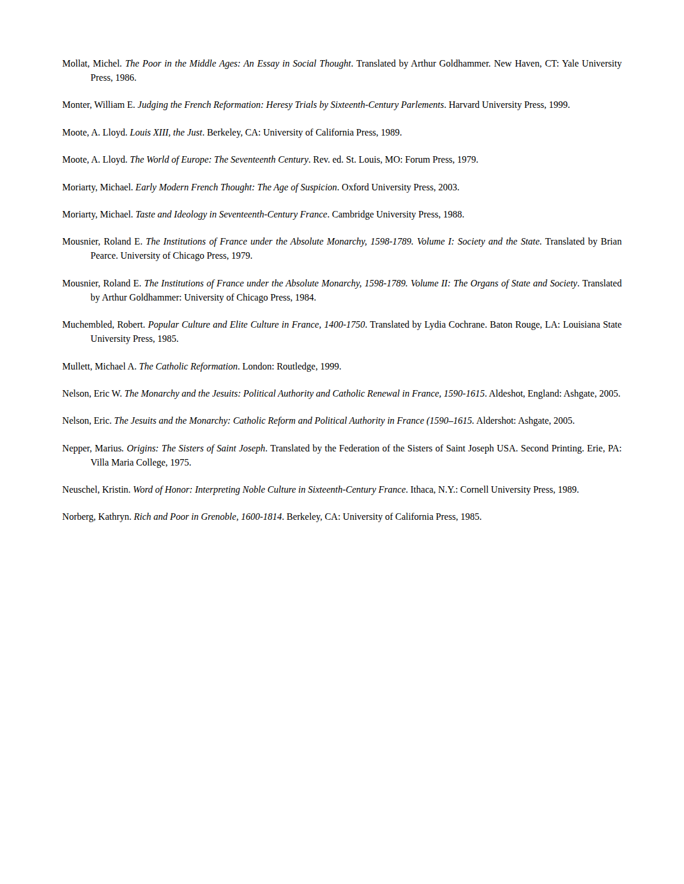Mollat, Michel. The Poor in the Middle Ages: An Essay in Social Thought. Translated by Arthur Goldhammer. New Haven, CT: Yale University Press, 1986.
Monter, William E. Judging the French Reformation: Heresy Trials by Sixteenth-Century Parlements. Harvard University Press, 1999.
Moote, A. Lloyd. Louis XIII, the Just. Berkeley, CA: University of California Press, 1989.
Moote, A. Lloyd. The World of Europe: The Seventeenth Century. Rev. ed. St. Louis, MO: Forum Press, 1979.
Moriarty, Michael. Early Modern French Thought: The Age of Suspicion. Oxford University Press, 2003.
Moriarty, Michael. Taste and Ideology in Seventeenth-Century France. Cambridge University Press, 1988.
Mousnier, Roland E. The Institutions of France under the Absolute Monarchy, 1598-1789. Volume I: Society and the State. Translated by Brian Pearce. University of Chicago Press, 1979.
Mousnier, Roland E. The Institutions of France under the Absolute Monarchy, 1598-1789. Volume II: The Organs of State and Society. Translated by Arthur Goldhammer: University of Chicago Press, 1984.
Muchembled, Robert. Popular Culture and Elite Culture in France, 1400-1750. Translated by Lydia Cochrane. Baton Rouge, LA: Louisiana State University Press, 1985.
Mullett, Michael A. The Catholic Reformation. London: Routledge, 1999.
Nelson, Eric W. The Monarchy and the Jesuits: Political Authority and Catholic Renewal in France, 1590-1615. Aldeshot, England: Ashgate, 2005.
Nelson, Eric. The Jesuits and the Monarchy: Catholic Reform and Political Authority in France (1590–1615. Aldershot: Ashgate, 2005.
Nepper, Marius. Origins: The Sisters of Saint Joseph. Translated by the Federation of the Sisters of Saint Joseph USA. Second Printing. Erie, PA: Villa Maria College, 1975.
Neuschel, Kristin. Word of Honor: Interpreting Noble Culture in Sixteenth-Century France. Ithaca, N.Y.: Cornell University Press, 1989.
Norberg, Kathryn. Rich and Poor in Grenoble, 1600-1814. Berkeley, CA: University of California Press, 1985.